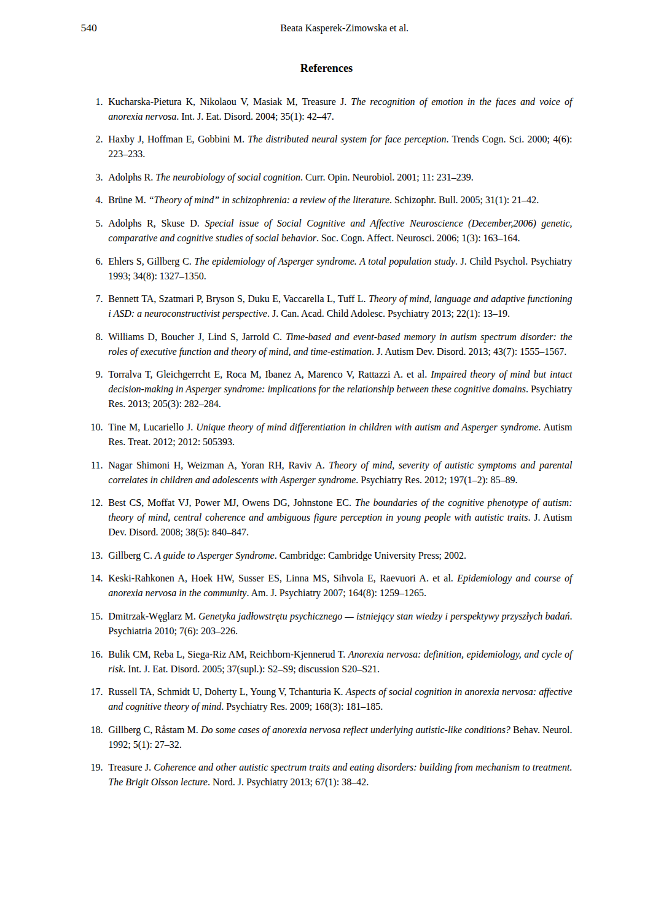540 Beata Kasperek-Zimowska et al.
References
Kucharska-Pietura K, Nikolaou V, Masiak M, Treasure J. The recognition of emotion in the faces and voice of anorexia nervosa. Int. J. Eat. Disord. 2004; 35(1): 42–47.
Haxby J, Hoffman E, Gobbini M. The distributed neural system for face perception. Trends Cogn. Sci. 2000; 4(6): 223–233.
Adolphs R. The neurobiology of social cognition. Curr. Opin. Neurobiol. 2001; 11: 231–239.
Brüne M. “Theory of mind” in schizophrenia: a review of the literature. Schizophr. Bull. 2005; 31(1): 21–42.
Adolphs R, Skuse D. Special issue of Social Cognitive and Affective Neuroscience (December,2006) genetic, comparative and cognitive studies of social behavior. Soc. Cogn. Affect. Neurosci. 2006; 1(3): 163–164.
Ehlers S, Gillberg C. The epidemiology of Asperger syndrome. A total population study. J. Child Psychol. Psychiatry 1993; 34(8): 1327–1350.
Bennett TA, Szatmari P, Bryson S, Duku E, Vaccarella L, Tuff L. Theory of mind, language and adaptive functioning i ASD: a neuroconstructivist perspective. J. Can. Acad. Child Adolesc. Psychiatry 2013; 22(1): 13–19.
Williams D, Boucher J, Lind S, Jarrold C. Time-based and event-based memory in autism spectrum disorder: the roles of executive function and theory of mind, and time-estimation. J. Autism Dev. Disord. 2013; 43(7): 1555–1567.
Torralva T, Gleichgerrcht E, Roca M, Ibanez A, Marenco V, Rattazzi A. et al. Impaired theory of mind but intact decision-making in Asperger syndrome: implications for the relationship between these cognitive domains. Psychiatry Res. 2013; 205(3): 282–284.
Tine M, Lucariello J. Unique theory of mind differentiation in children with autism and Asperger syndrome. Autism Res. Treat. 2012; 2012: 505393.
Nagar Shimoni H, Weizman A, Yoran RH, Raviv A. Theory of mind, severity of autistic symptoms and parental correlates in children and adolescents with Asperger syndrome. Psychiatry Res. 2012; 197(1–2): 85–89.
Best CS, Moffat VJ, Power MJ, Owens DG, Johnstone EC. The boundaries of the cognitive phenotype of autism: theory of mind, central coherence and ambiguous figure perception in young people with autistic traits. J. Autism Dev. Disord. 2008; 38(5): 840–847.
Gillberg C. A guide to Asperger Syndrome. Cambridge: Cambridge University Press; 2002.
Keski-Rahkonen A, Hoek HW, Susser ES, Linna MS, Sihvola E, Raevuori A. et al. Epidemiology and course of anorexia nervosa in the community. Am. J. Psychiatry 2007; 164(8): 1259–1265.
Dmitrzak-Węglarz M. Genetyka jadłowstrętu psychicznego — istniejący stan wiedzy i perspektywy przyszłych badań. Psychiatria 2010; 7(6): 203–226.
Bulik CM, Reba L, Siega-Riz AM, Reichborn-Kjennerud T. Anorexia nervosa: definition, epidemiology, and cycle of risk. Int. J. Eat. Disord. 2005; 37(supl.): S2–S9; discussion S20–S21.
Russell TA, Schmidt U, Doherty L, Young V, Tchanturia K. Aspects of social cognition in anorexia nervosa: affective and cognitive theory of mind. Psychiatry Res. 2009; 168(3): 181–185.
Gillberg C, Råstam M. Do some cases of anorexia nervosa reflect underlying autistic-like conditions? Behav. Neurol. 1992; 5(1): 27–32.
Treasure J. Coherence and other autistic spectrum traits and eating disorders: building from mechanism to treatment. The Brigit Olsson lecture. Nord. J. Psychiatry 2013; 67(1): 38–42.